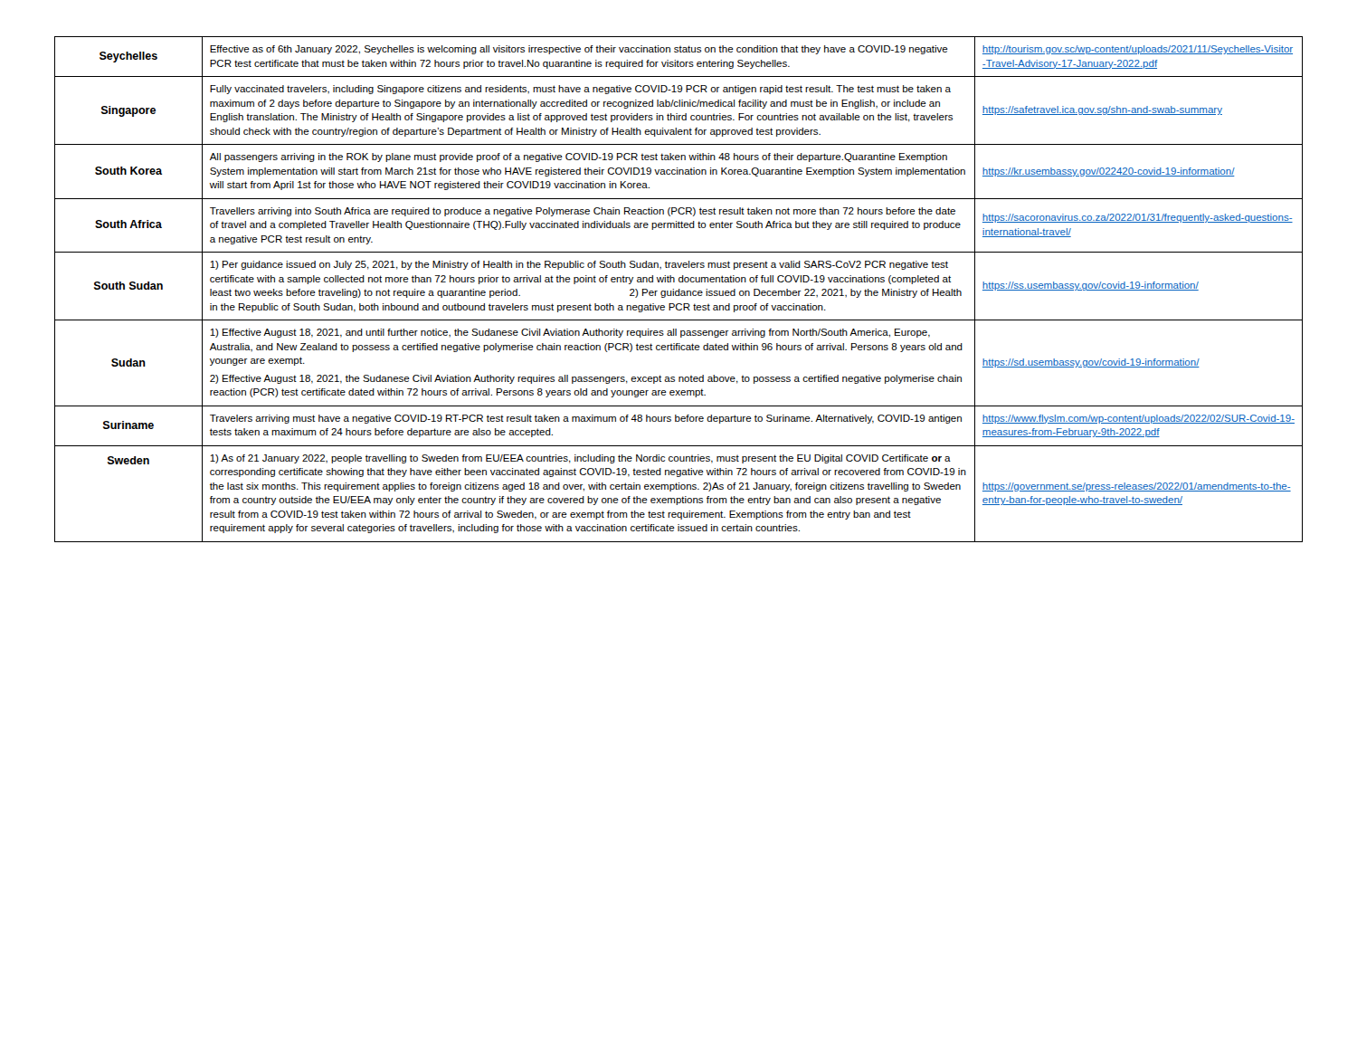| Seychelles | Effective as of 6th January 2022, Seychelles is welcoming all visitors irrespective of their vaccination status on the condition that they have a COVID-19 negative PCR test certificate that must be taken within 72 hours prior to travel.No quarantine is required for visitors entering Seychelles. | http://tourism.gov.sc/wp-content/uploads/2021/11/Seychelles-Visitor-Travel-Advisory-17-January-2022.pdf |
| Singapore | Fully vaccinated travelers, including Singapore citizens and residents, must have a negative COVID-19 PCR or antigen rapid test result. The test must be taken a maximum of 2 days before departure to Singapore by an internationally accredited or recognized lab/clinic/medical facility and must be in English, or include an English translation. The Ministry of Health of Singapore provides a list of approved test providers in third countries. For countries not available on the list, travelers should check with the country/region of departure’s Department of Health or Ministry of Health equivalent for approved test providers. | https://safetravel.ica.gov.sg/shn-and-swab-summary |
| South Korea | All passengers arriving in the ROK by plane must provide proof of a negative COVID-19 PCR test taken within 48 hours of their departure.Quarantine Exemption System implementation will start from March 21st for those who HAVE registered their COVID19 vaccination in Korea.Quarantine Exemption System implementation will start from April 1st for those who HAVE NOT registered their COVID19 vaccination in Korea. | https://kr.usembassy.gov/022420-covid-19-information/ |
| South Africa | Travellers arriving into South Africa are required to produce a negative Polymerase Chain Reaction (PCR) test result taken not more than 72 hours before the date of travel and a completed Traveller Health Questionnaire (THQ).Fully vaccinated individuals are permitted to enter South Africa but they are still required to produce a negative PCR test result on entry. | https://sacoronavirus.co.za/2022/01/31/frequently-asked-questions-international-travel/ |
| South Sudan | 1) Per guidance issued on July 25, 2021, by the Ministry of Health in the Republic of South Sudan, travelers must present a valid SARS-CoV2 PCR negative test certificate with a sample collected not more than 72 hours prior to arrival at the point of entry and with documentation of full COVID-19 vaccinations (completed at least two weeks before traveling) to not require a quarantine period. 2) Per guidance issued on December 22, 2021, by the Ministry of Health in the Republic of South Sudan, both inbound and outbound travelers must present both a negative PCR test and proof of vaccination. | https://ss.usembassy.gov/covid-19-information/ |
| Sudan | 1) Effective August 18, 2021, and until further notice, the Sudanese Civil Aviation Authority requires all passenger arriving from North/South America, Europe, Australia, and New Zealand to possess a certified negative polymerise chain reaction (PCR) test certificate dated within 96 hours of arrival. Persons 8 years old and younger are exempt. 2) Effective August 18, 2021, the Sudanese Civil Aviation Authority requires all passengers, except as noted above, to possess a certified negative polymerise chain reaction (PCR) test certificate dated within 72 hours of arrival. Persons 8 years old and younger are exempt. | https://sd.usembassy.gov/covid-19-information/ |
| Suriname | Travelers arriving must have a negative COVID-19 RT-PCR test result taken a maximum of 48 hours before departure to Suriname. Alternatively, COVID-19 antigen tests taken a maximum of 24 hours before departure are also be accepted. | https://www.flyslm.com/wp-content/uploads/2022/02/SUR-Covid-19-measures-from-February-9th-2022.pdf |
| Sweden | 1) As of 21 January 2022, people travelling to Sweden from EU/EEA countries, including the Nordic countries, must present the EU Digital COVID Certificate or a corresponding certificate showing that they have either been vaccinated against COVID-19, tested negative within 72 hours of arrival or recovered from COVID-19 in the last six months. This requirement applies to foreign citizens aged 18 and over, with certain exemptions. 2)As of 21 January, foreign citizens travelling to Sweden from a country outside the EU/EEA may only enter the country if they are covered by one of the exemptions from the entry ban and can also present a negative result from a COVID-19 test taken within 72 hours of arrival to Sweden, or are exempt from the test requirement. Exemptions from the entry ban and test requirement apply for several categories of travellers, including for those with a vaccination certificate issued in certain countries. | https://government.se/press-releases/2022/01/amendments-to-the-entry-ban-for-people-who-travel-to-sweden/ |